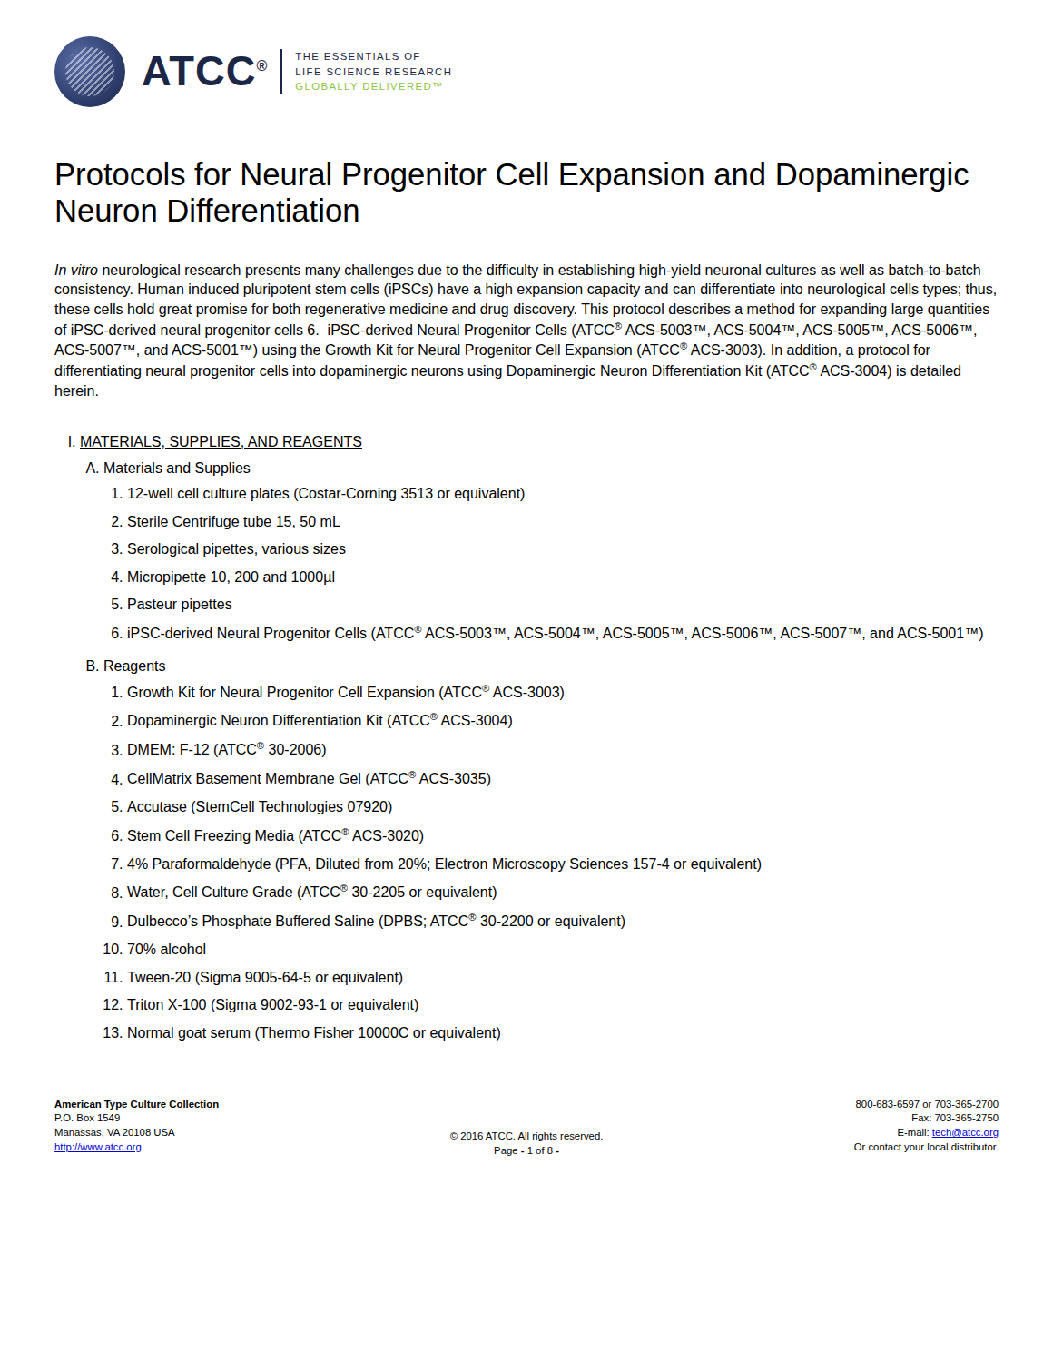ATCC®
The Essentials of
Life Science Research
Globally Delivered™
Protocols for Neural Progenitor Cell Expansion and Dopaminergic Neuron Differentiation
In vitro neurological research presents many challenges due to the difficulty in establishing high-yield neuronal cultures as well as batch-to-batch consistency. Human induced pluripotent stem cells (iPSCs) have a high expansion capacity and can differentiate into neurological cells types; thus, these cells hold great promise for both regenerative medicine and drug discovery. This protocol describes a method for expanding large quantities of iPSC-derived neural progenitor cells 6. iPSC-derived Neural Progenitor Cells (ATCC® ACS-5003™, ACS-5004™, ACS-5005™, ACS-5006™, ACS-5007™, and ACS-5001™) using the Growth Kit for Neural Progenitor Cell Expansion (ATCC® ACS-3003). In addition, a protocol for differentiating neural progenitor cells into dopaminergic neurons using Dopaminergic Neuron Differentiation Kit (ATCC® ACS-3004) is detailed herein.
MATERIALS, SUPPLIES, AND REAGENTS
Materials and Supplies
12-well cell culture plates (Costar-Corning 3513 or equivalent)
Sterile Centrifuge tube 15, 50 mL
Serological pipettes, various sizes
Micropipette 10, 200 and 1000µl
Pasteur pipettes
iPSC-derived Neural Progenitor Cells (ATCC® ACS-5003™, ACS-5004™, ACS-5005™, ACS-5006™, ACS-5007™, and ACS-5001™)
Reagents
Growth Kit for Neural Progenitor Cell Expansion (ATCC® ACS-3003)
Dopaminergic Neuron Differentiation Kit (ATCC® ACS-3004)
DMEM: F-12 (ATCC® 30-2006)
CellMatrix Basement Membrane Gel (ATCC® ACS-3035)
Accutase (StemCell Technologies 07920)
Stem Cell Freezing Media (ATCC® ACS-3020)
4% Paraformaldehyde (PFA, Diluted from 20%; Electron Microscopy Sciences 157-4 or equivalent)
Water, Cell Culture Grade (ATCC® 30-2205 or equivalent)
Dulbecco’s Phosphate Buffered Saline (DPBS; ATCC® 30-2200 or equivalent)
70% alcohol
Tween-20 (Sigma 9005-64-5 or equivalent)
Triton X-100 (Sigma 9002-93-1 or equivalent)
Normal goat serum (Thermo Fisher 10000C or equivalent)
American Type Culture Collection
P.O. Box 1549
Manassas, VA 20108 USA
http://www.atcc.org
800-683-6597 or 703-365-2700
Fax: 703-365-2750
E-mail: tech@atcc.org
Or contact your local distributor.
© 2016 ATCC. All rights reserved.
Page - 1 of 8 -